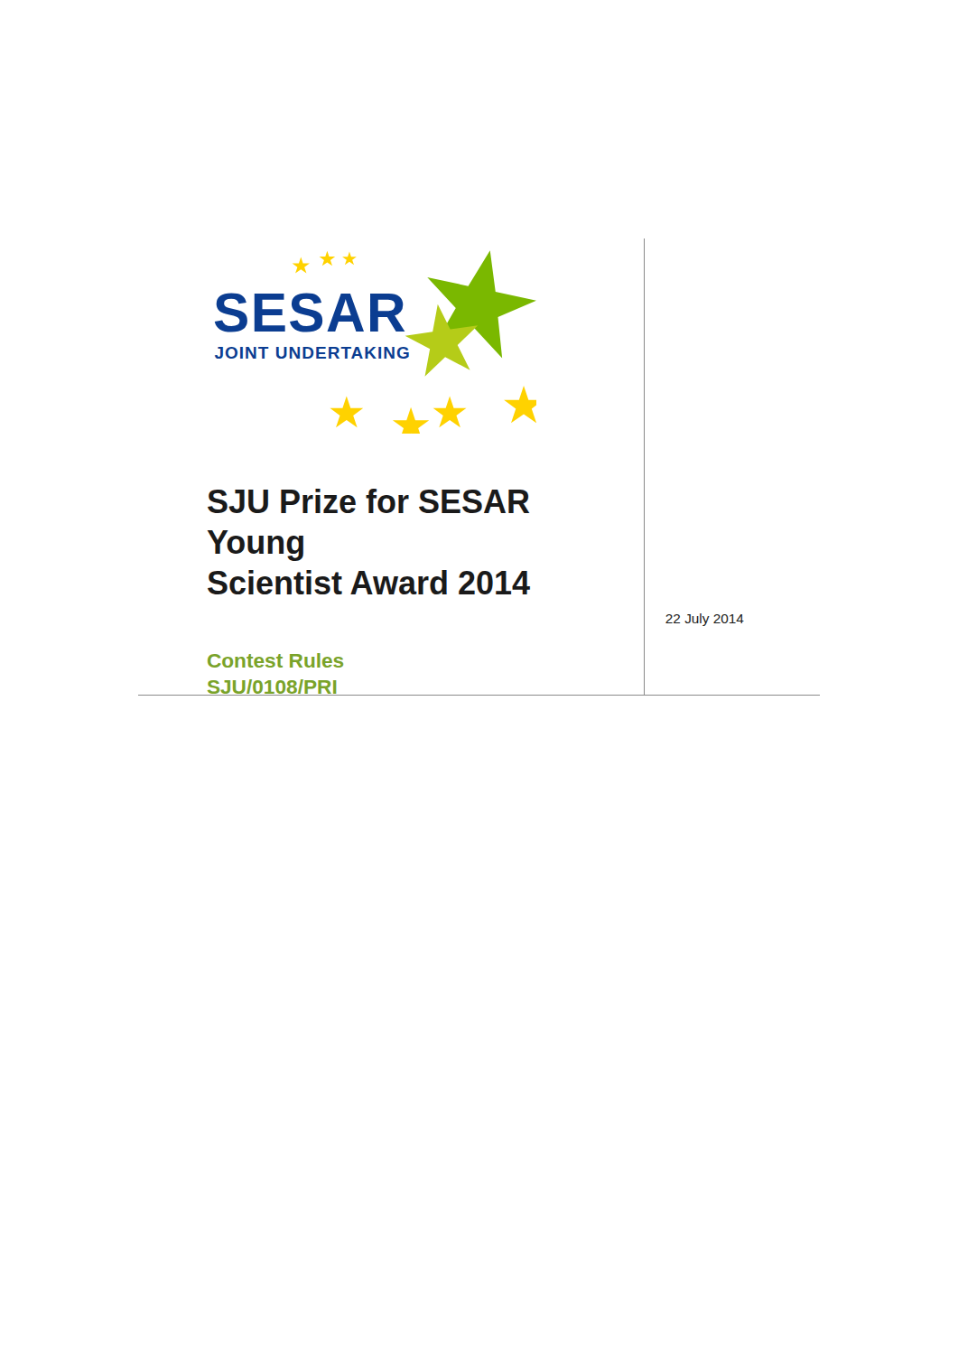SESAR JOINT UNDERTAKING
SJU Prize for SESAR Young
Scientist Award 2014
Contest Rules SJU/0108/PRI
22 July 2014